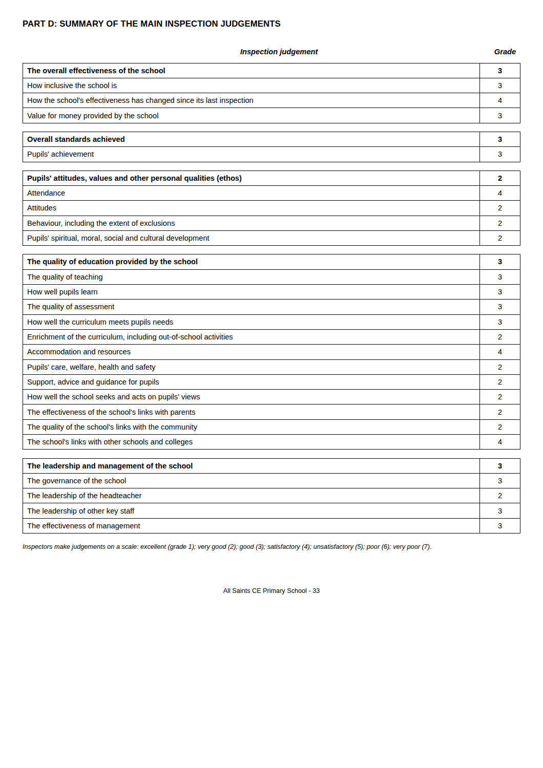PART D: SUMMARY OF THE MAIN INSPECTION JUDGEMENTS
Inspection judgement Grade
| The overall effectiveness of the school | 3 |
| How inclusive the school is | 3 |
| How the school's effectiveness has changed since its last inspection | 4 |
| Value for money provided by the school | 3 |
| Overall standards achieved | 3 |
| Pupils' achievement | 3 |
| Pupils' attitudes, values and other personal qualities (ethos) | 2 |
| Attendance | 4 |
| Attitudes | 2 |
| Behaviour, including the extent of exclusions | 2 |
| Pupils' spiritual, moral, social and cultural development | 2 |
| The quality of education provided by the school | 3 |
| The quality of teaching | 3 |
| How well pupils learn | 3 |
| The quality of assessment | 3 |
| How well the curriculum meets pupils needs | 3 |
| Enrichment of the curriculum, including out-of-school activities | 2 |
| Accommodation and resources | 4 |
| Pupils' care, welfare, health and safety | 2 |
| Support, advice and guidance for pupils | 2 |
| How well the school seeks and acts on pupils' views | 2 |
| The effectiveness of the school's links with parents | 2 |
| The quality of the school's links with the community | 2 |
| The school's links with other schools and colleges | 4 |
| The leadership and management of the school | 3 |
| The governance of the school | 3 |
| The leadership of the headteacher | 2 |
| The leadership of other key staff | 3 |
| The effectiveness of management | 3 |
Inspectors make judgements on a scale: excellent (grade 1); very good (2); good (3); satisfactory (4); unsatisfactory (5); poor (6); very poor (7).
All Saints CE Primary School - 33